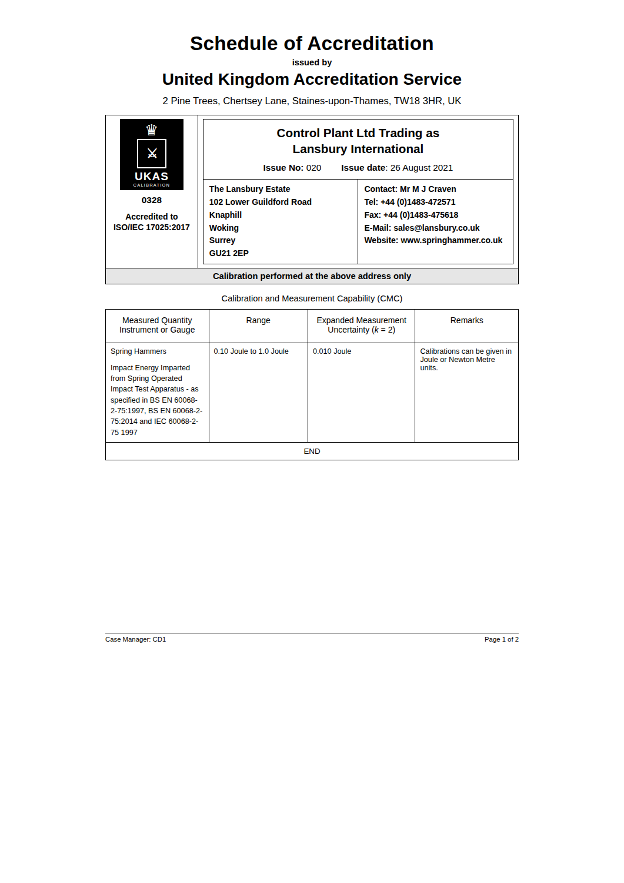Schedule of Accreditation
issued by
United Kingdom Accreditation Service
2 Pine Trees, Chertsey Lane, Staines-upon-Thames, TW18 3HR, UK
| ♛ ⚔ UKAS CALIBRATION 0328 Accredited to ISO/IEC 17025:2017 | / Control Plant Ltd Trading as Lansbury International / / Issue No: 020 Issue date : 26 August 2021 / / The Lansbury Estate 102 Lower Guildford Road Knaphill Woking Surrey GU21 2EP / Contact: Mr M J Craven Tel: +44 (0)1483-472571 Fax: +44 (0)1483-475618 E-Mail: sales@lansbury.co.uk Website: www.springhammer.co.uk / |
Calibration performed at the above address only
Calibration and Measurement Capability (CMC)
| Measured Quantity Instrument or Gauge | Range | Expanded Measurement Uncertainty ( k = 2) | Remarks |
| --- | --- | --- | --- |
| Spring Hammers Impact Energy Imparted from Spring Operated Impact Test Apparatus - as specified in BS EN 60068-2-75:1997, BS EN 60068-2-75:2014 and IEC 60068-2-75 1997 | 0.10 Joule to 1.0 Joule | 0.010 Joule | Calibrations can be given in Joule or Newton Metre units. |
| END |
Case Manager: CD1 Page 1 of 2